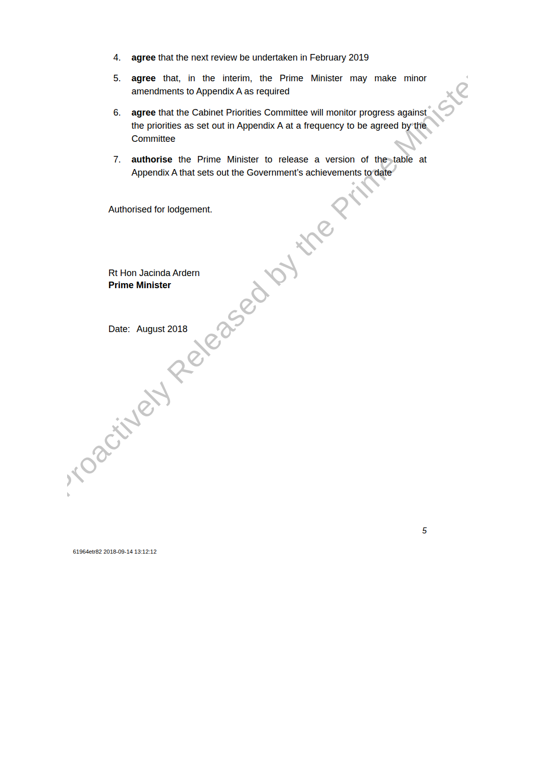Proactively Released by the Prime Minister
agree that the next review be undertaken in February 2019
agree that, in the interim, the Prime Minister may make minor amendments to Appendix A as required
agree that the Cabinet Priorities Committee will monitor progress against the priorities as set out in Appendix A at a frequency to be agreed by the Committee
authorise the Prime Minister to release a version of the table at Appendix A that sets out the Government’s achievements to date
Authorised for lodgement.
Rt Hon Jacinda Ardern
Prime Minister
Date: August 2018
5
61964etr82 2018-09-14 13:12:12